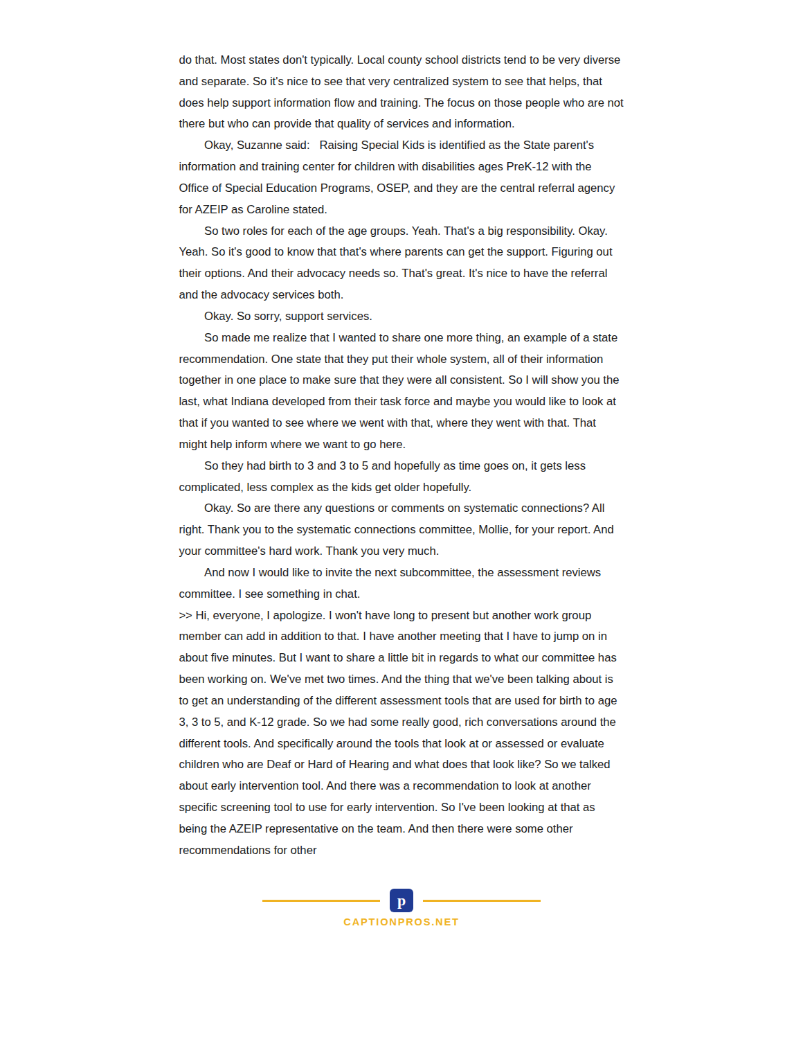do that. Most states don't typically. Local county school districts tend to be very diverse and separate. So it's nice to see that very centralized system to see that helps, that does help support information flow and training. The focus on those people who are not there but who can provide that quality of services and information.
Okay, Suzanne said: Raising Special Kids is identified as the State parent's information and training center for children with disabilities ages PreK-12 with the Office of Special Education Programs, OSEP, and they are the central referral agency for AZEIP as Caroline stated.
So two roles for each of the age groups. Yeah. That's a big responsibility. Okay. Yeah. So it's good to know that that's where parents can get the support. Figuring out their options. And their advocacy needs so. That's great. It's nice to have the referral and the advocacy services both.
Okay. So sorry, support services.
So made me realize that I wanted to share one more thing, an example of a state recommendation. One state that they put their whole system, all of their information together in one place to make sure that they were all consistent. So I will show you the last, what Indiana developed from their task force and maybe you would like to look at that if you wanted to see where we went with that, where they went with that. That might help inform where we want to go here.
So they had birth to 3 and 3 to 5 and hopefully as time goes on, it gets less complicated, less complex as the kids get older hopefully.
Okay. So are there any questions or comments on systematic connections? All right. Thank you to the systematic connections committee, Mollie, for your report. And your committee's hard work. Thank you very much.
And now I would like to invite the next subcommittee, the assessment reviews committee. I see something in chat.
>> Hi, everyone, I apologize. I won't have long to present but another work group member can add in addition to that. I have another meeting that I have to jump on in about five minutes. But I want to share a little bit in regards to what our committee has been working on. We've met two times. And the thing that we've been talking about is to get an understanding of the different assessment tools that are used for birth to age 3, 3 to 5, and K-12 grade. So we had some really good, rich conversations around the different tools. And specifically around the tools that look at or assessed or evaluate children who are Deaf or Hard of Hearing and what does that look like? So we talked about early intervention tool. And there was a recommendation to look at another specific screening tool to use for early intervention. So I've been looking at that as being the AZEIP representative on the team. And then there were some other recommendations for other
CAPTIONPROS.NET